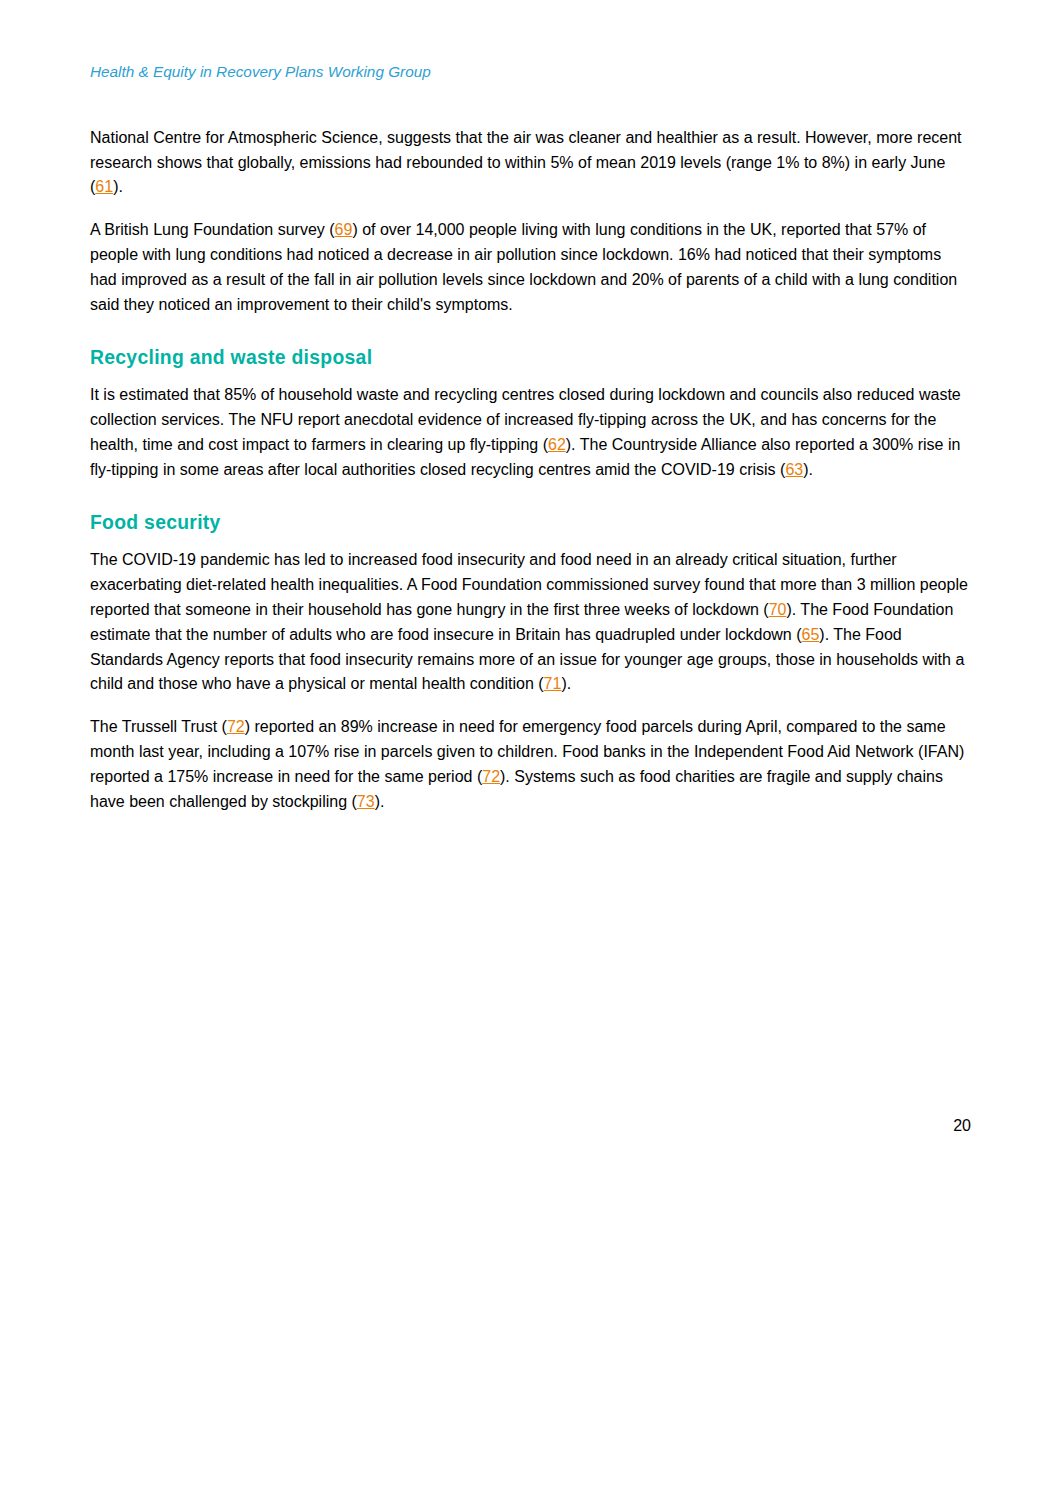Health & Equity in Recovery Plans Working Group
National Centre for Atmospheric Science, suggests that the air was cleaner and healthier as a result. However, more recent research shows that globally, emissions had rebounded to within 5% of mean 2019 levels (range 1% to 8%) in early June (61).
A British Lung Foundation survey (69) of over 14,000 people living with lung conditions in the UK, reported that 57% of people with lung conditions had noticed a decrease in air pollution since lockdown. 16% had noticed that their symptoms had improved as a result of the fall in air pollution levels since lockdown and 20% of parents of a child with a lung condition said they noticed an improvement to their child's symptoms.
Recycling and waste disposal
It is estimated that 85% of household waste and recycling centres closed during lockdown and councils also reduced waste collection services. The NFU report anecdotal evidence of increased fly-tipping across the UK, and has concerns for the health, time and cost impact to farmers in clearing up fly-tipping (62). The Countryside Alliance also reported a 300% rise in fly-tipping in some areas after local authorities closed recycling centres amid the COVID-19 crisis (63).
Food security
The COVID-19 pandemic has led to increased food insecurity and food need in an already critical situation, further exacerbating diet-related health inequalities. A Food Foundation commissioned survey found that more than 3 million people reported that someone in their household has gone hungry in the first three weeks of lockdown (70). The Food Foundation estimate that the number of adults who are food insecure in Britain has quadrupled under lockdown (65). The Food Standards Agency reports that food insecurity remains more of an issue for younger age groups, those in households with a child and those who have a physical or mental health condition (71).
The Trussell Trust (72) reported an 89% increase in need for emergency food parcels during April, compared to the same month last year, including a 107% rise in parcels given to children. Food banks in the Independent Food Aid Network (IFAN) reported a 175% increase in need for the same period (72). Systems such as food charities are fragile and supply chains have been challenged by stockpiling (73).
20